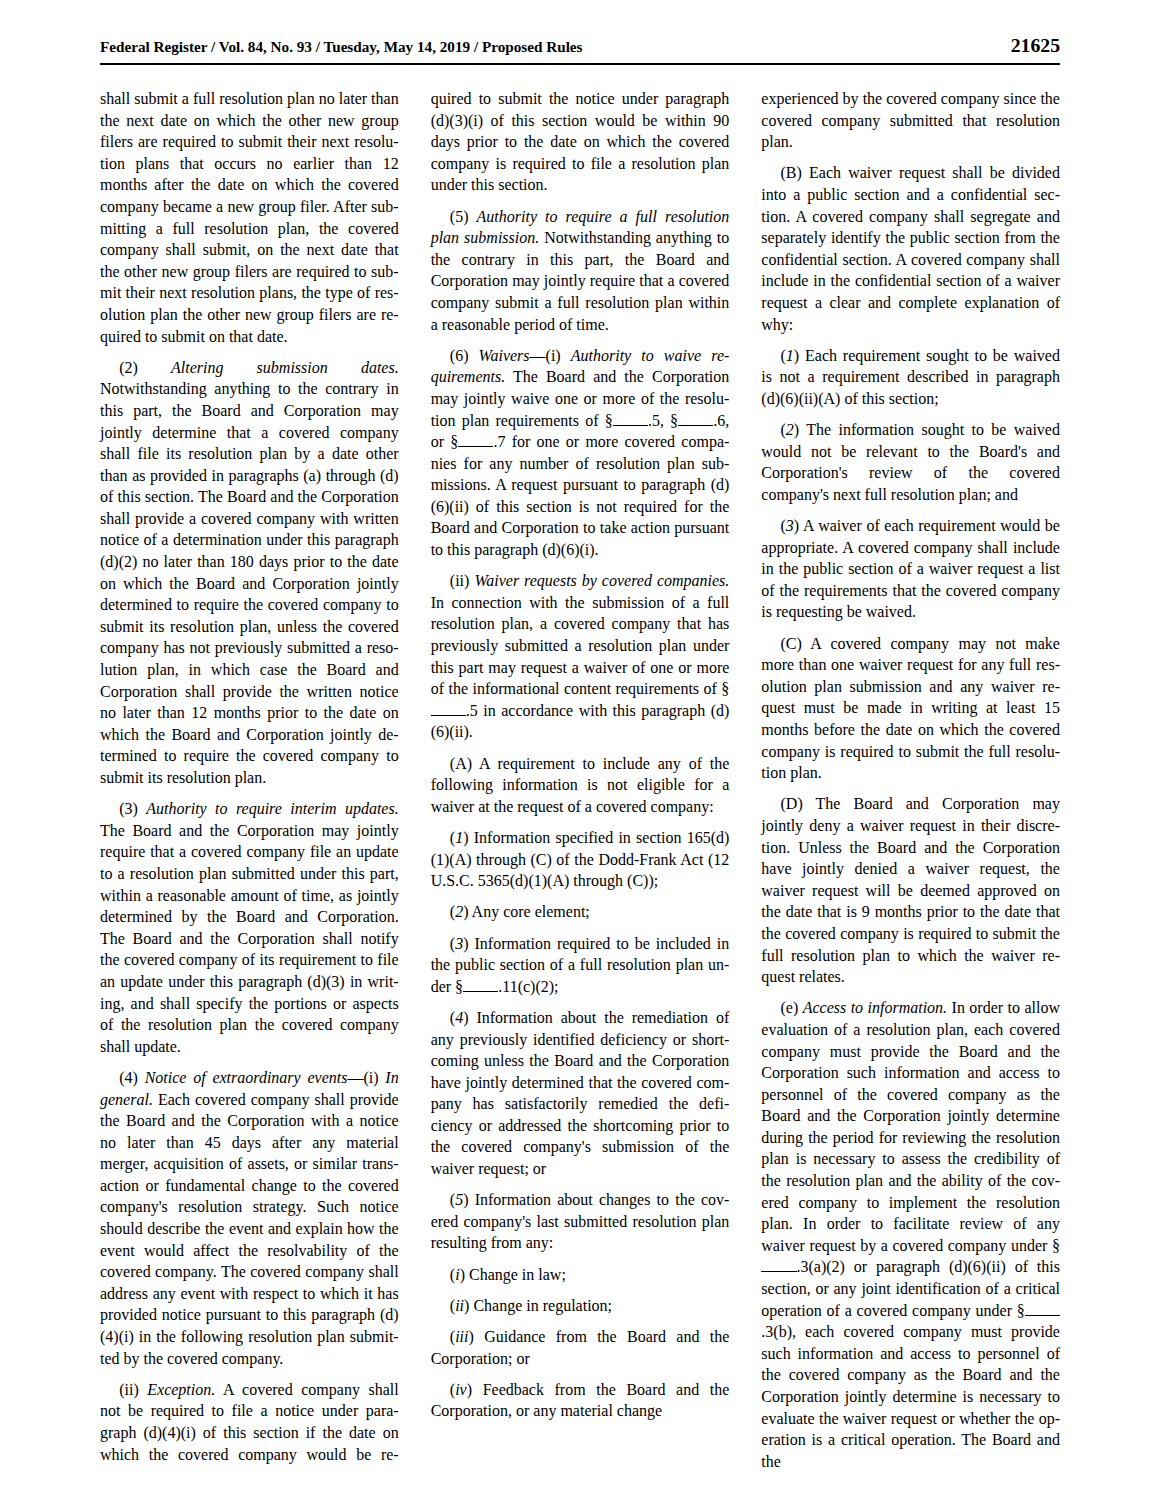Federal Register / Vol. 84, No. 93 / Tuesday, May 14, 2019 / Proposed Rules
21625
shall submit a full resolution plan no later than the next date on which the other new group filers are required to submit their next resolution plans that occurs no earlier than 12 months after the date on which the covered company became a new group filer. After submitting a full resolution plan, the covered company shall submit, on the next date that the other new group filers are required to submit their next resolution plans, the type of resolution plan the other new group filers are required to submit on that date.
(2) Altering submission dates. Notwithstanding anything to the contrary in this part, the Board and Corporation may jointly determine that a covered company shall file its resolution plan by a date other than as provided in paragraphs (a) through (d) of this section. The Board and the Corporation shall provide a covered company with written notice of a determination under this paragraph (d)(2) no later than 180 days prior to the date on which the Board and Corporation jointly determined to require the covered company to submit its resolution plan, unless the covered company has not previously submitted a resolution plan, in which case the Board and Corporation shall provide the written notice no later than 12 months prior to the date on which the Board and Corporation jointly determined to require the covered company to submit its resolution plan.
(3) Authority to require interim updates. The Board and the Corporation may jointly require that a covered company file an update to a resolution plan submitted under this part, within a reasonable amount of time, as jointly determined by the Board and Corporation. The Board and the Corporation shall notify the covered company of its requirement to file an update under this paragraph (d)(3) in writing, and shall specify the portions or aspects of the resolution plan the covered company shall update.
(4) Notice of extraordinary events—(i) In general. Each covered company shall provide the Board and the Corporation with a notice no later than 45 days after any material merger, acquisition of assets, or similar transaction or fundamental change to the covered company's resolution strategy. Such notice should describe the event and explain how the event would affect the resolvability of the covered company. The covered company shall address any event with respect to which it has provided notice pursuant to this paragraph (d)(4)(i) in the following resolution plan submitted by the covered company.
(ii) Exception. A covered company shall not be required to file a notice under paragraph (d)(4)(i) of this section if the date on which the covered company would be required to submit the notice under paragraph (d)(3)(i) of this section would be within 90 days prior to the date on which the covered company is required to file a resolution plan under this section.
(5) Authority to require a full resolution plan submission. Notwithstanding anything to the contrary in this part, the Board and Corporation may jointly require that a covered company submit a full resolution plan within a reasonable period of time.
(6) Waivers—(i) Authority to waive requirements. The Board and the Corporation may jointly waive one or more of the resolution plan requirements of § .5, § .6, or § .7 for one or more covered companies for any number of resolution plan submissions. A request pursuant to paragraph (d)(6)(ii) of this section is not required for the Board and Corporation to take action pursuant to this paragraph (d)(6)(i).
(ii) Waiver requests by covered companies. In connection with the submission of a full resolution plan, a covered company that has previously submitted a resolution plan under this part may request a waiver of one or more of the informational content requirements of § .5 in accordance with this paragraph (d)(6)(ii).
(A) A requirement to include any of the following information is not eligible for a waiver at the request of a covered company:
(1) Information specified in section 165(d)(1)(A) through (C) of the Dodd-Frank Act (12 U.S.C. 5365(d)(1)(A) through (C));
(2) Any core element;
(3) Information required to be included in the public section of a full resolution plan under § .11(c)(2);
(4) Information about the remediation of any previously identified deficiency or shortcoming unless the Board and the Corporation have jointly determined that the covered company has satisfactorily remedied the deficiency or addressed the shortcoming prior to the covered company's submission of the waiver request; or
(5) Information about changes to the covered company's last submitted resolution plan resulting from any:
(i) Change in law;
(ii) Change in regulation;
(iii) Guidance from the Board and the Corporation; or
(iv) Feedback from the Board and the Corporation, or any material change
experienced by the covered company since the covered company submitted that resolution plan.
(B) Each waiver request shall be divided into a public section and a confidential section. A covered company shall segregate and separately identify the public section from the confidential section. A covered company shall include in the confidential section of a waiver request a clear and complete explanation of why:
(1) Each requirement sought to be waived is not a requirement described in paragraph (d)(6)(ii)(A) of this section;
(2) The information sought to be waived would not be relevant to the Board's and Corporation's review of the covered company's next full resolution plan; and
(3) A waiver of each requirement would be appropriate. A covered company shall include in the public section of a waiver request a list of the requirements that the covered company is requesting be waived.
(C) A covered company may not make more than one waiver request for any full resolution plan submission and any waiver request must be made in writing at least 15 months before the date on which the covered company is required to submit the full resolution plan.
(D) The Board and Corporation may jointly deny a waiver request in their discretion. Unless the Board and the Corporation have jointly denied a waiver request, the waiver request will be deemed approved on the date that is 9 months prior to the date that the covered company is required to submit the full resolution plan to which the waiver request relates.
(e) Access to information. In order to allow evaluation of a resolution plan, each covered company must provide the Board and the Corporation such information and access to personnel of the covered company as the Board and the Corporation jointly determine during the period for reviewing the resolution plan is necessary to assess the credibility of the resolution plan and the ability of the covered company to implement the resolution plan. In order to facilitate review of any waiver request by a covered company under § .3(a)(2) or paragraph (d)(6)(ii) of this section, or any joint identification of a critical operation of a covered company under § .3(b), each covered company must provide such information and access to personnel of the covered company as the Board and the Corporation jointly determine is necessary to evaluate the waiver request or whether the operation is a critical operation. The Board and the